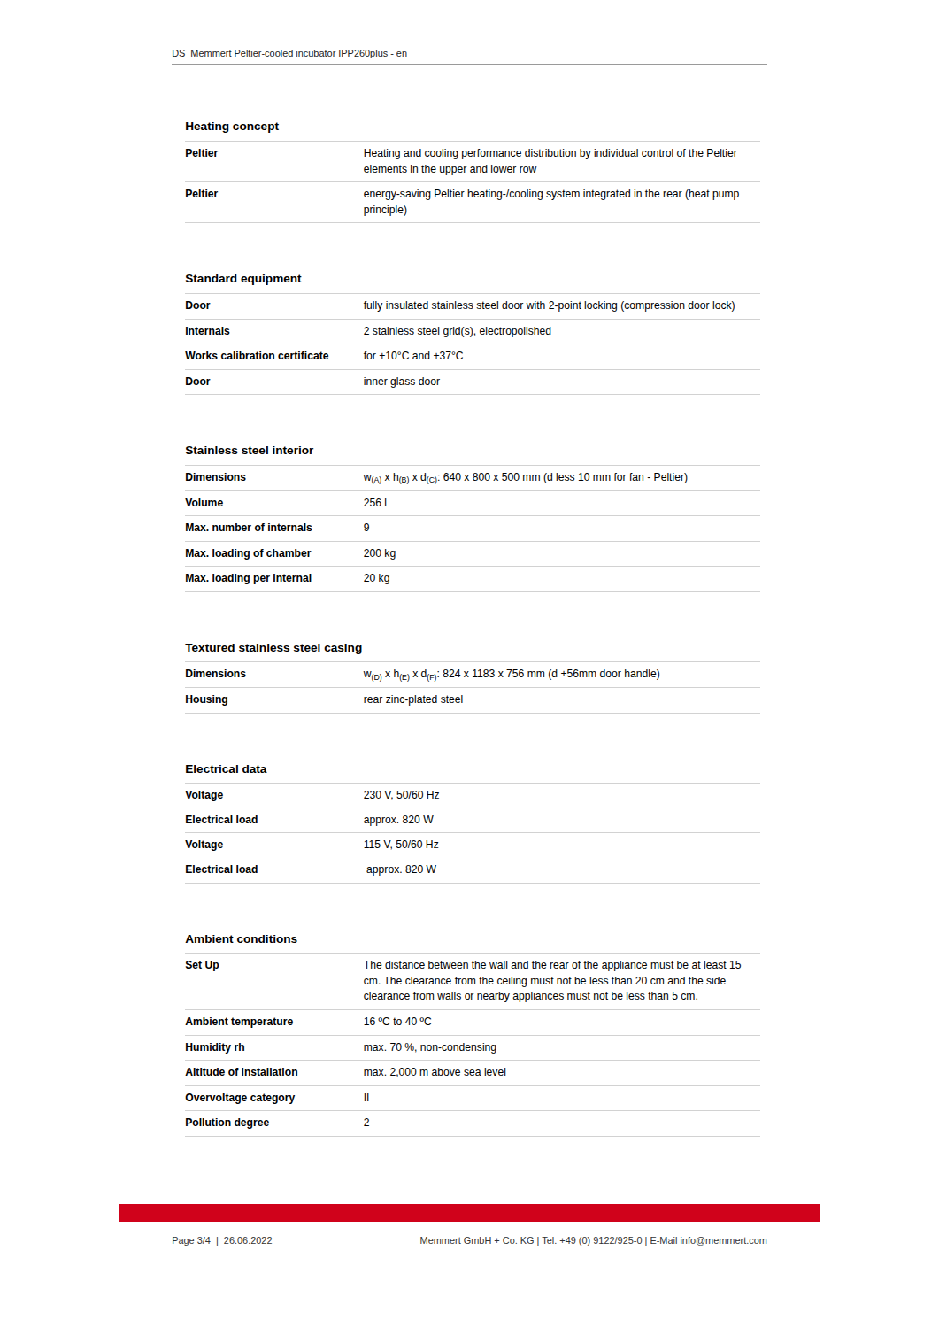DS_Memmert Peltier-cooled incubator IPP260plus - en
Heating concept
| Peltier | Heating and cooling performance distribution by individual control of the Peltier elements in the upper and lower row |
| Peltier | energy-saving Peltier heating-/cooling system integrated in the rear (heat pump principle) |
Standard equipment
| Door | fully insulated stainless steel door with 2-point locking (compression door lock) |
| Internals | 2 stainless steel grid(s), electropolished |
| Works calibration certificate | for +10°C and +37°C |
| Door | inner glass door |
Stainless steel interior
| Dimensions | w (A) x h (B) x d (C) : 640 x 800 x 500 mm (d less 10 mm for fan - Peltier) |
| Volume | 256 l |
| Max. number of internals | 9 |
| Max. loading of chamber | 200 kg |
| Max. loading per internal | 20 kg |
Textured stainless steel casing
| Dimensions | w (D) x h (E) x d (F) : 824 x 1183 x 756 mm (d +56mm door handle) |
| Housing | rear zinc-plated steel |
Electrical data
| Voltage | 230 V, 50/60 Hz |
| Electrical load | approx. 820 W |
| Voltage | 115 V, 50/60 Hz |
| Electrical load | approx. 820 W |
Ambient conditions
| Set Up | The distance between the wall and the rear of the appliance must be at least 15 cm. The clearance from the ceiling must not be less than 20 cm and the side clearance from walls or nearby appliances must not be less than 5 cm. |
| Ambient temperature | 16 ºC to 40 ºC |
| Humidity rh | max. 70 %, non-condensing |
| Altitude of installation | max. 2,000 m above sea level |
| Overvoltage category | II |
| Pollution degree | 2 |
Page 3/4 | 26.06.2022
Memmert GmbH + Co. KG | Tel. +49 (0) 9122/925-0 | E-Mail info@memmert.com